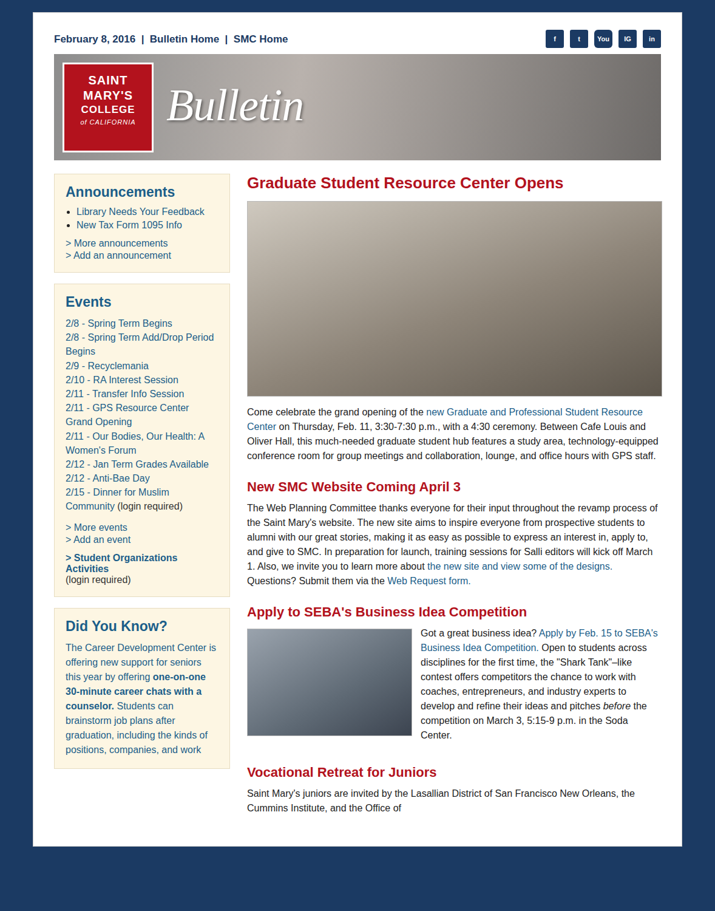February 8, 2016 | Bulletin Home | SMC Home
f t You IG in
SAINT
MARY'S
COLLEGE
of CALIFORNIA
Bulletin
Announcements
Library Needs Your Feedback
New Tax Form 1095 Info
> More announcements > Add an announcement
Events
2/8 - Spring Term Begins 2/8 - Spring Term Add/Drop Period Begins 2/9 - Recyclemania 2/10 - RA Interest Session 2/11 - Transfer Info Session 2/11 - GPS Resource Center Grand Opening 2/11 - Our Bodies, Our Health: A Women's Forum 2/12 - Jan Term Grades Available 2/12 - Anti-Bae Day 2/15 - Dinner for Muslim Community (login required)
> More events > Add an event
> Student Organizations Activities (login required)
Did You Know?
The Career Development Center is offering new support for seniors this year by offering one-on-one 30-minute career chats with a counselor. Students can brainstorm job plans after graduation, including the kinds of positions, companies, and work
Graduate Student Resource Center Opens
Come celebrate the grand opening of the new Graduate and Professional Student Resource Center on Thursday, Feb. 11, 3:30-7:30 p.m., with a 4:30 ceremony. Between Cafe Louis and Oliver Hall, this much-needed graduate student hub features a study area, technology-equipped conference room for group meetings and collaboration, lounge, and office hours with GPS staff.
New SMC Website Coming April 3
The Web Planning Committee thanks everyone for their input throughout the revamp process of the Saint Mary's website. The new site aims to inspire everyone from prospective students to alumni with our great stories, making it as easy as possible to express an interest in, apply to, and give to SMC. In preparation for launch, training sessions for Salli editors will kick off March 1. Also, we invite you to learn more about the new site and view some of the designs. Questions? Submit them via the Web Request form.
Apply to SEBA's Business Idea Competition
Got a great business idea? Apply by Feb. 15 to SEBA's Business Idea Competition. Open to students across disciplines for the first time, the "Shark Tank"–like contest offers competitors the chance to work with coaches, entrepreneurs, and industry experts to develop and refine their ideas and pitches before the competition on March 3, 5:15-9 p.m. in the Soda Center.
Vocational Retreat for Juniors
Saint Mary's juniors are invited by the Lasallian District of San Francisco New Orleans, the Cummins Institute, and the Office of